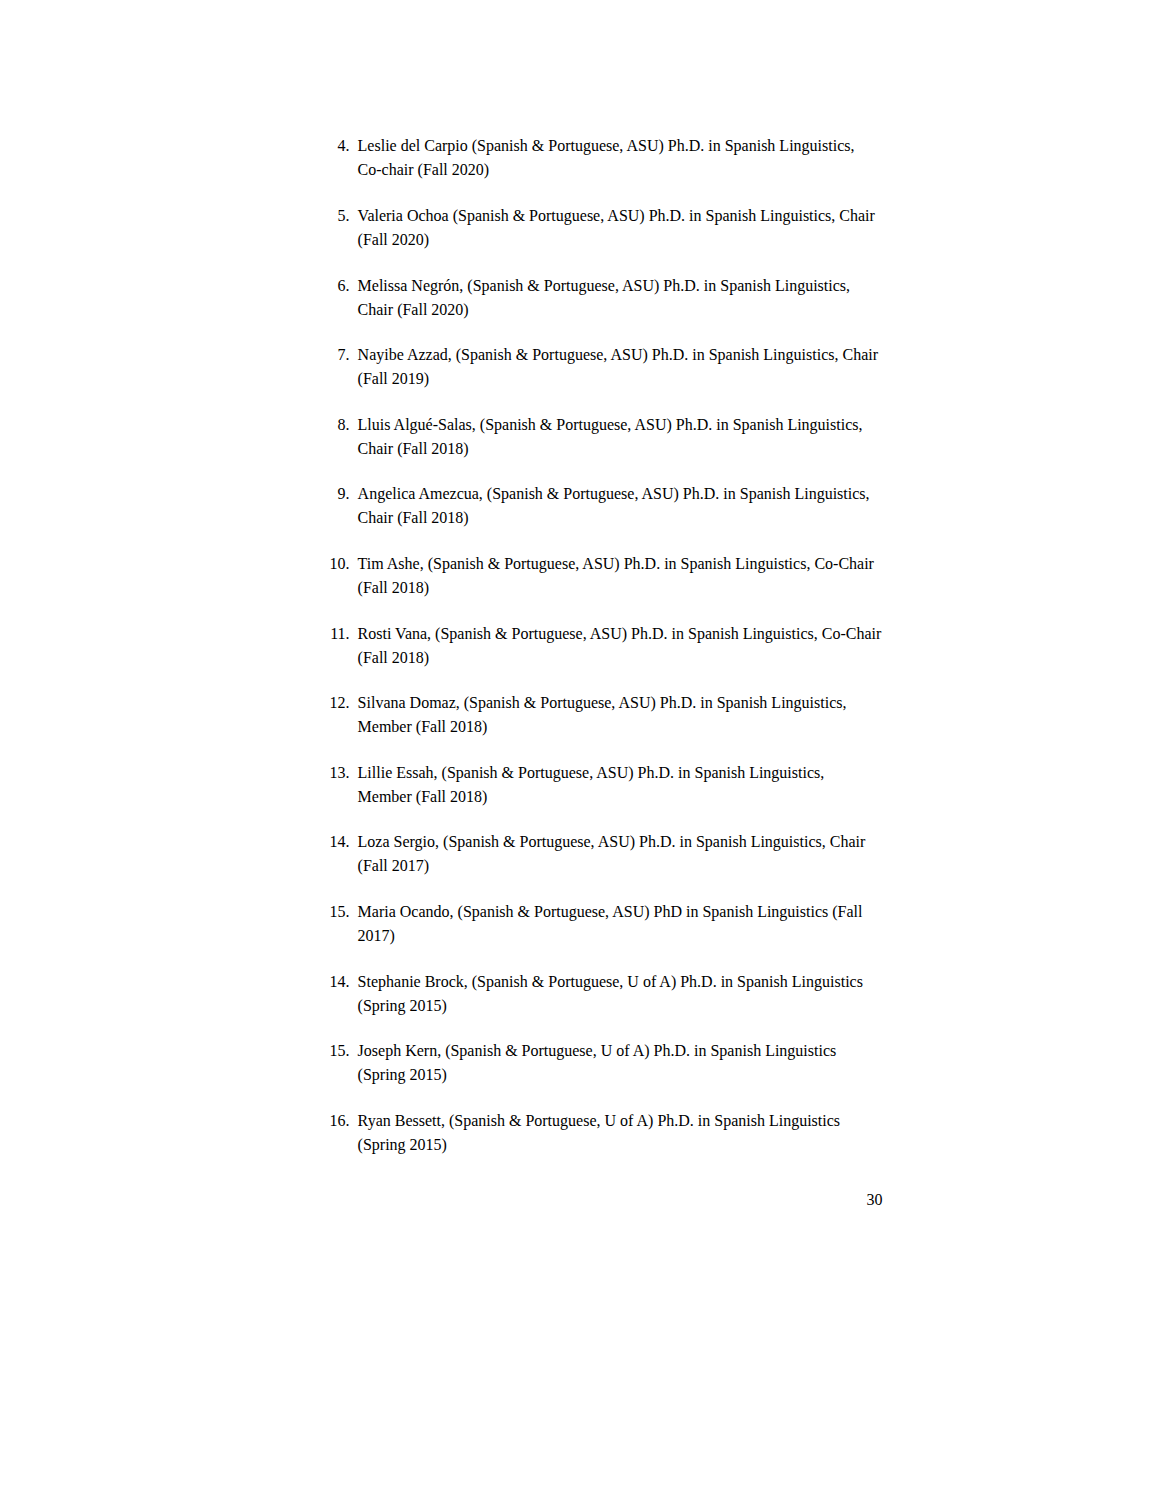4. Leslie del Carpio (Spanish & Portuguese, ASU) Ph.D. in Spanish Linguistics, Co-chair (Fall 2020)
5. Valeria Ochoa (Spanish & Portuguese, ASU) Ph.D. in Spanish Linguistics, Chair (Fall 2020)
6. Melissa Negrón, (Spanish & Portuguese, ASU) Ph.D. in Spanish Linguistics, Chair (Fall 2020)
7. Nayibe Azzad, (Spanish & Portuguese, ASU) Ph.D. in Spanish Linguistics, Chair (Fall 2019)
8. Lluis Algué-Salas, (Spanish & Portuguese, ASU) Ph.D. in Spanish Linguistics, Chair (Fall 2018)
9. Angelica Amezcua, (Spanish & Portuguese, ASU) Ph.D. in Spanish Linguistics, Chair (Fall 2018)
10. Tim Ashe, (Spanish & Portuguese, ASU) Ph.D. in Spanish Linguistics, Co-Chair (Fall 2018)
11. Rosti Vana, (Spanish & Portuguese, ASU) Ph.D. in Spanish Linguistics, Co-Chair (Fall 2018)
12. Silvana Domaz, (Spanish & Portuguese, ASU) Ph.D. in Spanish Linguistics, Member (Fall 2018)
13. Lillie Essah, (Spanish & Portuguese, ASU) Ph.D. in Spanish Linguistics, Member (Fall 2018)
14. Loza Sergio, (Spanish & Portuguese, ASU) Ph.D. in Spanish Linguistics, Chair (Fall 2017)
15. Maria Ocando, (Spanish & Portuguese, ASU) PhD in Spanish Linguistics (Fall 2017)
14. Stephanie Brock, (Spanish & Portuguese, U of A) Ph.D. in Spanish Linguistics (Spring 2015)
15. Joseph Kern, (Spanish & Portuguese, U of A) Ph.D. in Spanish Linguistics (Spring 2015)
16. Ryan Bessett, (Spanish & Portuguese, U of A) Ph.D. in Spanish Linguistics (Spring 2015)
30